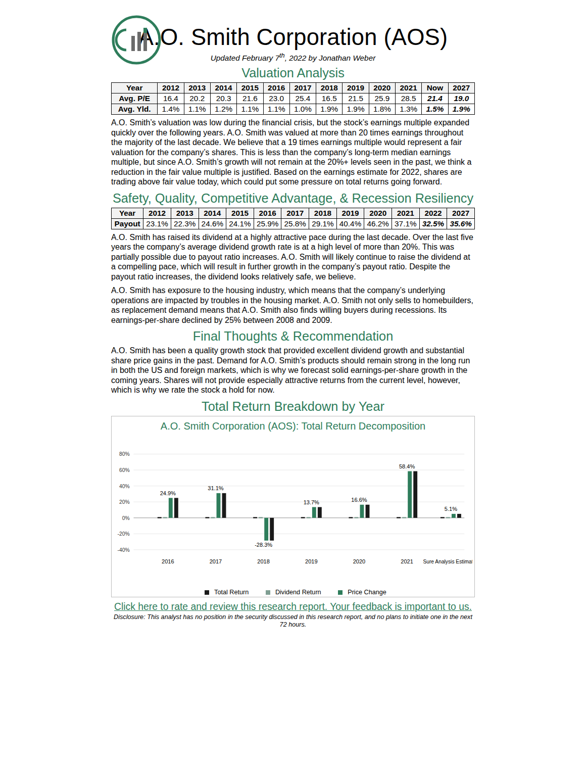A.O. Smith Corporation (AOS)
Updated February 7th, 2022 by Jonathan Weber
Valuation Analysis
| Year | 2012 | 2013 | 2014 | 2015 | 2016 | 2017 | 2018 | 2019 | 2020 | 2021 | Now | 2027 |
| --- | --- | --- | --- | --- | --- | --- | --- | --- | --- | --- | --- | --- |
| Avg. P/E | 16.4 | 20.2 | 20.3 | 21.6 | 23.0 | 25.4 | 16.5 | 21.5 | 25.9 | 28.5 | 21.4 | 19.0 |
| Avg. Yld. | 1.4% | 1.1% | 1.2% | 1.1% | 1.1% | 1.0% | 1.9% | 1.9% | 1.8% | 1.3% | 1.5% | 1.9% |
A.O. Smith’s valuation was low during the financial crisis, but the stock’s earnings multiple expanded quickly over the following years. A.O. Smith was valued at more than 20 times earnings throughout the majority of the last decade. We believe that a 19 times earnings multiple would represent a fair valuation for the company’s shares. This is less than the company’s long-term median earnings multiple, but since A.O. Smith’s growth will not remain at the 20%+ levels seen in the past, we think a reduction in the fair value multiple is justified. Based on the earnings estimate for 2022, shares are trading above fair value today, which could put some pressure on total returns going forward.
Safety, Quality, Competitive Advantage, & Recession Resiliency
| Year | 2012 | 2013 | 2014 | 2015 | 2016 | 2017 | 2018 | 2019 | 2020 | 2021 | 2022 | 2027 |
| --- | --- | --- | --- | --- | --- | --- | --- | --- | --- | --- | --- | --- |
| Payout | 23.1% | 22.3% | 24.6% | 24.1% | 25.9% | 25.8% | 29.1% | 40.4% | 46.2% | 37.1% | 32.5% | 35.6% |
A.O. Smith has raised its dividend at a highly attractive pace during the last decade. Over the last five years the company’s average dividend growth rate is at a high level of more than 20%. This was partially possible due to payout ratio increases. A.O. Smith will likely continue to raise the dividend at a compelling pace, which will result in further growth in the company’s payout ratio. Despite the payout ratio increases, the dividend looks relatively safe, we believe.
A.O. Smith has exposure to the housing industry, which means that the company’s underlying operations are impacted by troubles in the housing market. A.O. Smith not only sells to homebuilders, as replacement demand means that A.O. Smith also finds willing buyers during recessions. Its earnings-per-share declined by 25% between 2008 and 2009.
Final Thoughts & Recommendation
A.O. Smith has been a quality growth stock that provided excellent dividend growth and substantial share price gains in the past. Demand for A.O. Smith’s products should remain strong in the long run in both the US and foreign markets, which is why we forecast solid earnings-per-share growth in the coming years. Shares will not provide especially attractive returns from the current level, however, which is why we rate the stock a hold for now.
Total Return Breakdown by Year
A.O. Smith Corporation (AOS): Total Return Decomposition
80% 60% 40% 20% 0% -20% -40% 24.9% 2016 31.1% 2017 -28.3% 2018 13.7% 2019 16.6% 2020 58.4% 2021 5.1% Sure Analysis Estimates
Total Return Dividend Return Price Change
Click here to rate and review this research report. Your feedback is important to us.
Disclosure: This analyst has no position in the security discussed in this research report, and no plans to initiate one in the next 72 hours.